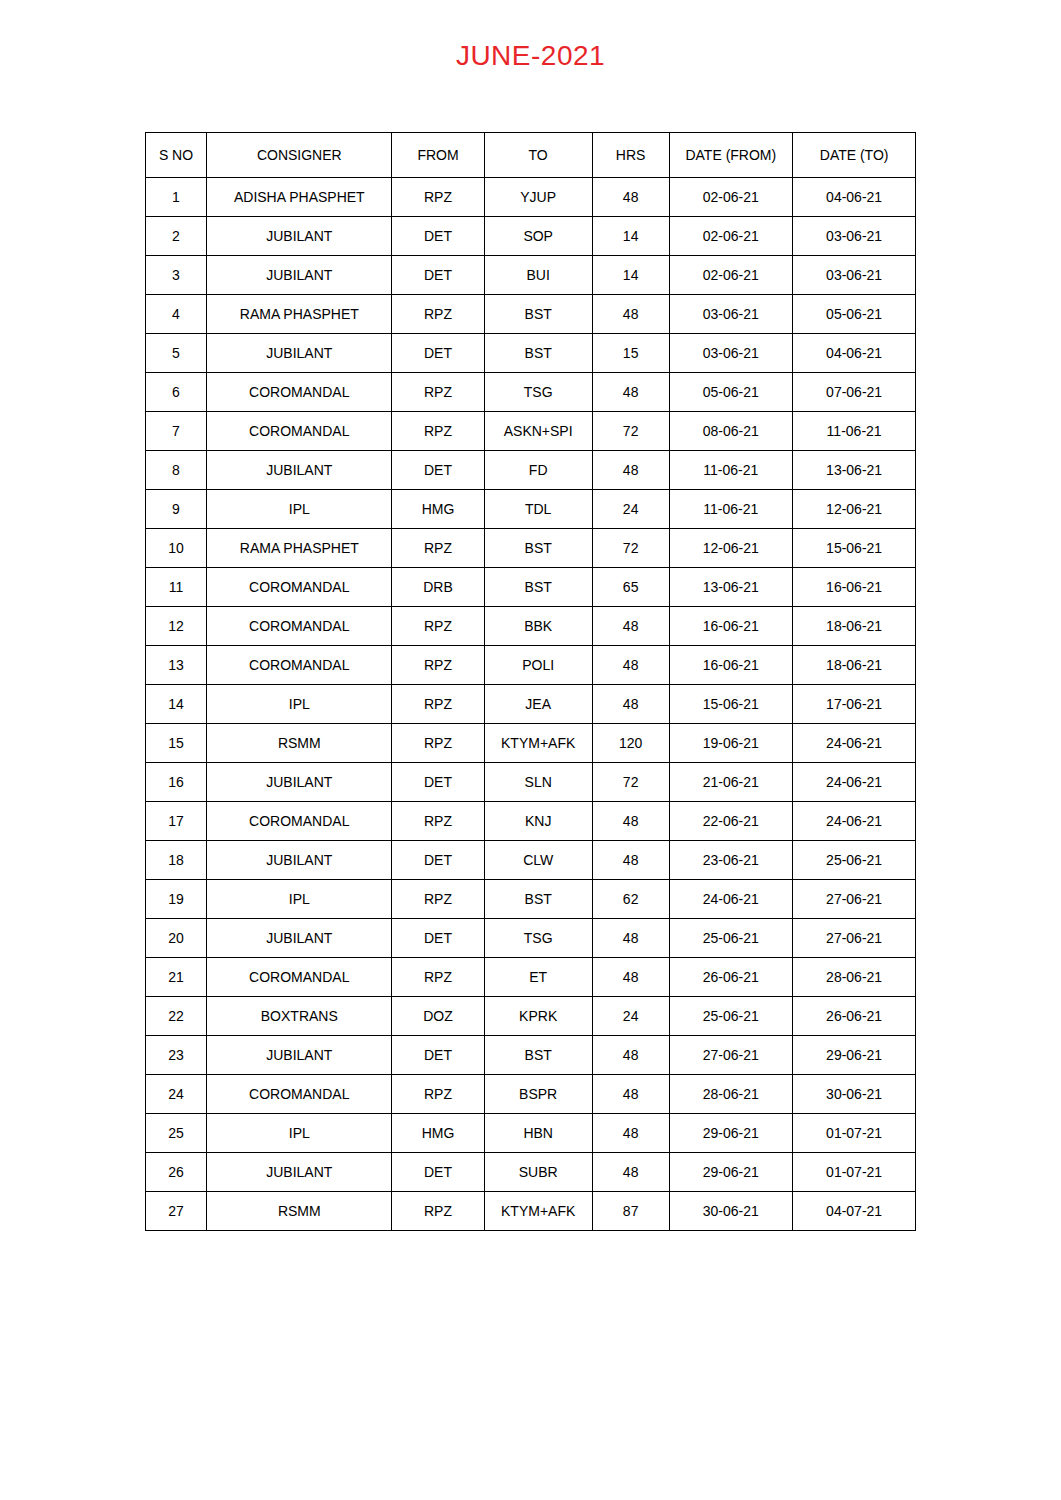JUNE-2021
| S NO | CONSIGNER | FROM | TO | HRS | DATE (FROM) | DATE (TO) |
| --- | --- | --- | --- | --- | --- | --- |
| 1 | ADISHA PHASPHET | RPZ | YJUP | 48 | 02-06-21 | 04-06-21 |
| 2 | JUBILANT | DET | SOP | 14 | 02-06-21 | 03-06-21 |
| 3 | JUBILANT | DET | BUI | 14 | 02-06-21 | 03-06-21 |
| 4 | RAMA PHASPHET | RPZ | BST | 48 | 03-06-21 | 05-06-21 |
| 5 | JUBILANT | DET | BST | 15 | 03-06-21 | 04-06-21 |
| 6 | COROMANDAL | RPZ | TSG | 48 | 05-06-21 | 07-06-21 |
| 7 | COROMANDAL | RPZ | ASKN+SPI | 72 | 08-06-21 | 11-06-21 |
| 8 | JUBILANT | DET | FD | 48 | 11-06-21 | 13-06-21 |
| 9 | IPL | HMG | TDL | 24 | 11-06-21 | 12-06-21 |
| 10 | RAMA PHASPHET | RPZ | BST | 72 | 12-06-21 | 15-06-21 |
| 11 | COROMANDAL | DRB | BST | 65 | 13-06-21 | 16-06-21 |
| 12 | COROMANDAL | RPZ | BBK | 48 | 16-06-21 | 18-06-21 |
| 13 | COROMANDAL | RPZ | POLI | 48 | 16-06-21 | 18-06-21 |
| 14 | IPL | RPZ | JEA | 48 | 15-06-21 | 17-06-21 |
| 15 | RSMM | RPZ | KTYM+AFK | 120 | 19-06-21 | 24-06-21 |
| 16 | JUBILANT | DET | SLN | 72 | 21-06-21 | 24-06-21 |
| 17 | COROMANDAL | RPZ | KNJ | 48 | 22-06-21 | 24-06-21 |
| 18 | JUBILANT | DET | CLW | 48 | 23-06-21 | 25-06-21 |
| 19 | IPL | RPZ | BST | 62 | 24-06-21 | 27-06-21 |
| 20 | JUBILANT | DET | TSG | 48 | 25-06-21 | 27-06-21 |
| 21 | COROMANDAL | RPZ | ET | 48 | 26-06-21 | 28-06-21 |
| 22 | BOXTRANS | DOZ | KPRK | 24 | 25-06-21 | 26-06-21 |
| 23 | JUBILANT | DET | BST | 48 | 27-06-21 | 29-06-21 |
| 24 | COROMANDAL | RPZ | BSPR | 48 | 28-06-21 | 30-06-21 |
| 25 | IPL | HMG | HBN | 48 | 29-06-21 | 01-07-21 |
| 26 | JUBILANT | DET | SUBR | 48 | 29-06-21 | 01-07-21 |
| 27 | RSMM | RPZ | KTYM+AFK | 87 | 30-06-21 | 04-07-21 |